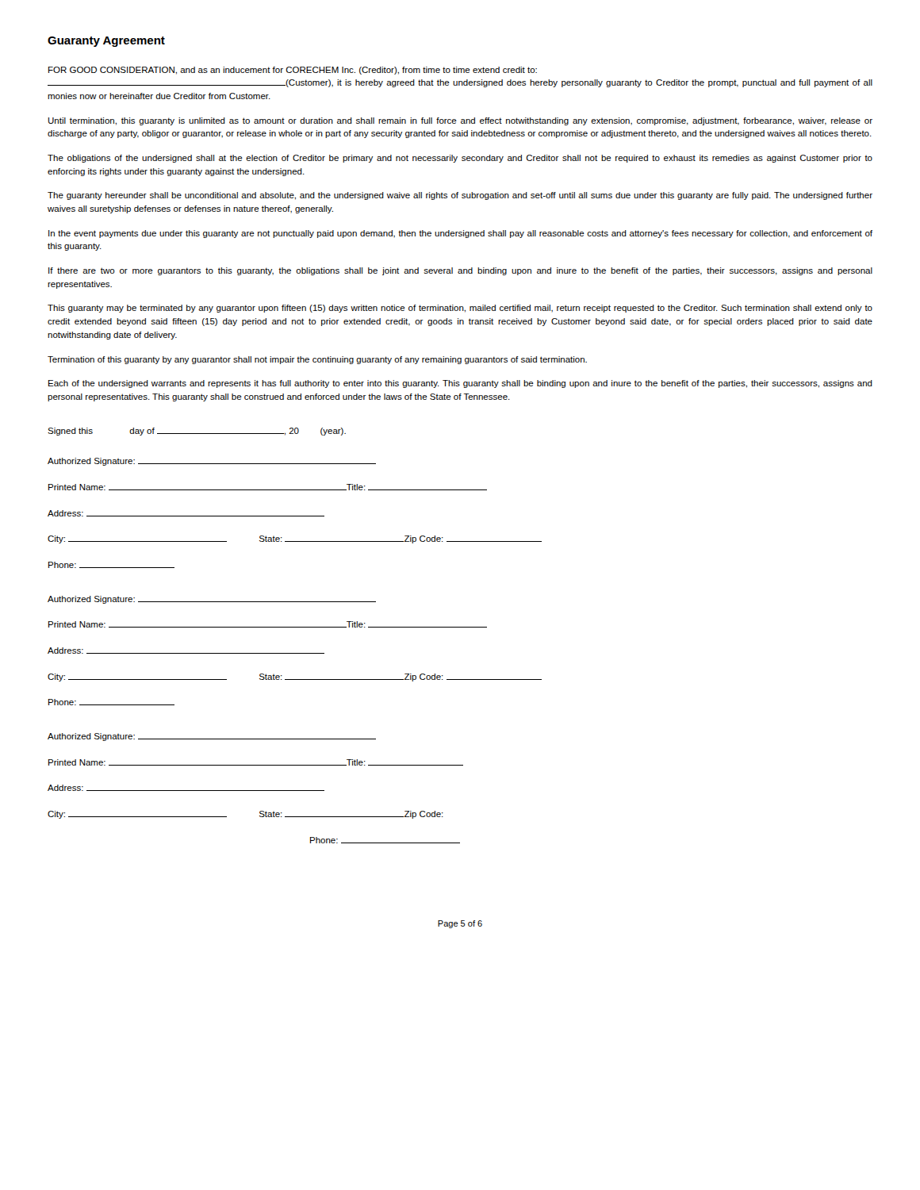Guaranty Agreement
FOR GOOD CONSIDERATION, and as an inducement for CORECHEM Inc. (Creditor), from time to time extend credit to:
(Customer), it is hereby agreed that the undersigned does hereby personally guaranty to Creditor the prompt, punctual and full payment of all monies now or hereinafter due Creditor from Customer.
Until termination, this guaranty is unlimited as to amount or duration and shall remain in full force and effect notwithstanding any extension, compromise, adjustment, forbearance, waiver, release or discharge of any party, obligor or guarantor, or release in whole or in part of any security granted for said indebtedness or compromise or adjustment thereto, and the undersigned waives all notices thereto.
The obligations of the undersigned shall at the election of Creditor be primary and not necessarily secondary and Creditor shall not be required to exhaust its remedies as against Customer prior to enforcing its rights under this guaranty against the undersigned.
The guaranty hereunder shall be unconditional and absolute, and the undersigned waive all rights of subrogation and set-off until all sums due under this guaranty are fully paid. The undersigned further waives all suretyship defenses or defenses in nature thereof, generally.
In the event payments due under this guaranty are not punctually paid upon demand, then the undersigned shall pay all reasonable costs and attorney's fees necessary for collection, and enforcement of this guaranty.
If there are two or more guarantors to this guaranty, the obligations shall be joint and several and binding upon and inure to the benefit of the parties, their successors, assigns and personal representatives.
This guaranty may be terminated by any guarantor upon fifteen (15) days written notice of termination, mailed certified mail, return receipt requested to the Creditor. Such termination shall extend only to credit extended beyond said fifteen (15) day period and not to prior extended credit, or goods in transit received by Customer beyond said date, or for special orders placed prior to said date notwithstanding date of delivery.
Termination of this guaranty by any guarantor shall not impair the continuing guaranty of any remaining guarantors of said termination.
Each of the undersigned warrants and represents it has full authority to enter into this guaranty. This guaranty shall be binding upon and inure to the benefit of the parties, their successors, assigns and personal representatives. This guaranty shall be construed and enforced under the laws of the State of Tennessee.
Signed this day of , 20 (year).
Authorized Signature:
Printed Name: Title:
Address:
City: State: Zip Code:
Phone:
Authorized Signature:
Printed Name: Title:
Address:
City: State: Zip Code:
Phone:
Authorized Signature:
Printed Name: Title:
Address:
City: State: Zip Code:
Phone:
Page 5 of 6